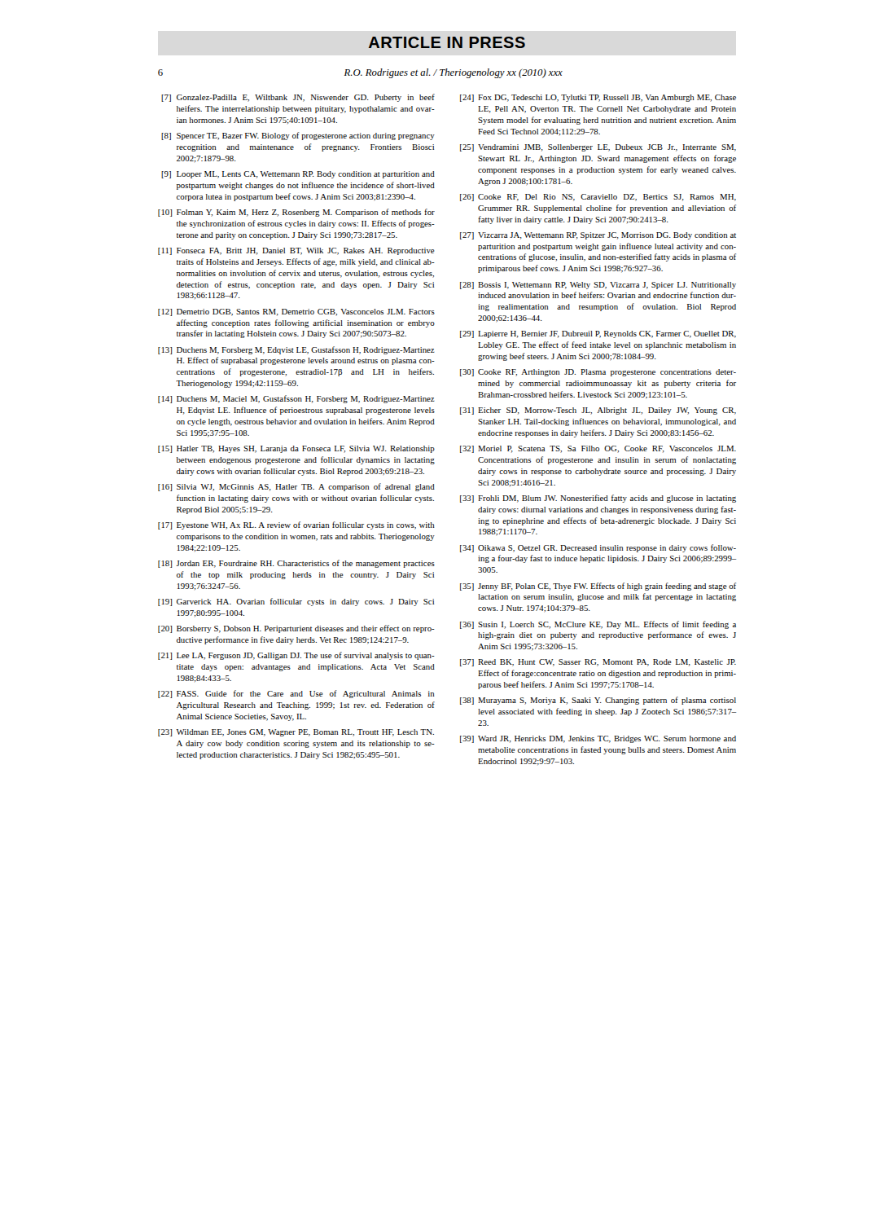ARTICLE IN PRESS
6 R.O. Rodrigues et al. / Theriogenology xx (2010) xxx
[7] Gonzalez-Padilla E, Wiltbank JN, Niswender GD. Puberty in beef heifers. The interrelationship between pituitary, hypothalamic and ovarian hormones. J Anim Sci 1975;40:1091–104.
[8] Spencer TE, Bazer FW. Biology of progesterone action during pregnancy recognition and maintenance of pregnancy. Frontiers Biosci 2002;7:1879–98.
[9] Looper ML, Lents CA, Wettemann RP. Body condition at parturition and postpartum weight changes do not influence the incidence of short-lived corpora lutea in postpartum beef cows. J Anim Sci 2003;81:2390–4.
[10] Folman Y, Kaim M, Herz Z, Rosenberg M. Comparison of methods for the synchronization of estrous cycles in dairy cows: II. Effects of progesterone and parity on conception. J Dairy Sci 1990;73:2817–25.
[11] Fonseca FA, Britt JH, Daniel BT, Wilk JC, Rakes AH. Reproductive traits of Holsteins and Jerseys. Effects of age, milk yield, and clinical abnormalities on involution of cervix and uterus, ovulation, estrous cycles, detection of estrus, conception rate, and days open. J Dairy Sci 1983;66:1128–47.
[12] Demetrio DGB, Santos RM, Demetrio CGB, Vasconcelos JLM. Factors affecting conception rates following artificial insemination or embryo transfer in lactating Holstein cows. J Dairy Sci 2007;90:5073–82.
[13] Duchens M, Forsberg M, Edqvist LE, Gustafsson H, Rodriguez-Martinez H. Effect of suprabasal progesterone levels around estrus on plasma concentrations of progesterone, estradiol-17β and LH in heifers. Theriogenology 1994;42:1159–69.
[14] Duchens M, Maciel M, Gustafsson H, Forsberg M, Rodriguez-Martinez H, Edqvist LE. Influence of perioestrous suprabasal progesterone levels on cycle length, oestrous behavior and ovulation in heifers. Anim Reprod Sci 1995;37:95–108.
[15] Hatler TB, Hayes SH, Laranja da Fonseca LF, Silvia WJ. Relationship between endogenous progesterone and follicular dynamics in lactating dairy cows with ovarian follicular cysts. Biol Reprod 2003;69:218–23.
[16] Silvia WJ, McGinnis AS, Hatler TB. A comparison of adrenal gland function in lactating dairy cows with or without ovarian follicular cysts. Reprod Biol 2005;5:19–29.
[17] Eyestone WH, Ax RL. A review of ovarian follicular cysts in cows, with comparisons to the condition in women, rats and rabbits. Theriogenology 1984;22:109–125.
[18] Jordan ER, Fourdraine RH. Characteristics of the management practices of the top milk producing herds in the country. J Dairy Sci 1993;76:3247–56.
[19] Garverick HA. Ovarian follicular cysts in dairy cows. J Dairy Sci 1997;80:995–1004.
[20] Borsberry S, Dobson H. Periparturient diseases and their effect on reproductive performance in five dairy herds. Vet Rec 1989;124:217–9.
[21] Lee LA, Ferguson JD, Galligan DJ. The use of survival analysis to quantitate days open: advantages and implications. Acta Vet Scand 1988;84:433–5.
[22] FASS. Guide for the Care and Use of Agricultural Animals in Agricultural Research and Teaching. 1999; 1st rev. ed. Federation of Animal Science Societies, Savoy, IL.
[23] Wildman EE, Jones GM, Wagner PE, Boman RL, Troutt HF, Lesch TN. A dairy cow body condition scoring system and its relationship to selected production characteristics. J Dairy Sci 1982;65:495–501.
[24] Fox DG, Tedeschi LO, Tylutki TP, Russell JB, Van Amburgh ME, Chase LE, Pell AN, Overton TR. The Cornell Net Carbohydrate and Protein System model for evaluating herd nutrition and nutrient excretion. Anim Feed Sci Technol 2004;112:29–78.
[25] Vendramini JMB, Sollenberger LE, Dubeux JCB Jr., Interrante SM, Stewart RL Jr., Arthington JD. Sward management effects on forage component responses in a production system for early weaned calves. Agron J 2008;100:1781–6.
[26] Cooke RF, Del Rio NS, Caraviello DZ, Bertics SJ, Ramos MH, Grummer RR. Supplemental choline for prevention and alleviation of fatty liver in dairy cattle. J Dairy Sci 2007;90:2413–8.
[27] Vizcarra JA, Wettemann RP, Spitzer JC, Morrison DG. Body condition at parturition and postpartum weight gain influence luteal activity and concentrations of glucose, insulin, and non-esterified fatty acids in plasma of primiparous beef cows. J Anim Sci 1998;76:927–36.
[28] Bossis I, Wettemann RP, Welty SD, Vizcarra J, Spicer LJ. Nutritionally induced anovulation in beef heifers: Ovarian and endocrine function during realimentation and resumption of ovulation. Biol Reprod 2000;62:1436–44.
[29] Lapierre H, Bernier JF, Dubreuil P, Reynolds CK, Farmer C, Ouellet DR, Lobley GE. The effect of feed intake level on splanchnic metabolism in growing beef steers. J Anim Sci 2000;78:1084–99.
[30] Cooke RF, Arthington JD. Plasma progesterone concentrations determined by commercial radioimmunoassay kit as puberty criteria for Brahman-crossbred heifers. Livestock Sci 2009;123:101–5.
[31] Eicher SD, Morrow-Tesch JL, Albright JL, Dailey JW, Young CR, Stanker LH. Tail-docking influences on behavioral, immunological, and endocrine responses in dairy heifers. J Dairy Sci 2000;83:1456–62.
[32] Moriel P, Scatena TS, Sa Filho OG, Cooke RF, Vasconcelos JLM. Concentrations of progesterone and insulin in serum of nonlactating dairy cows in response to carbohydrate source and processing. J Dairy Sci 2008;91:4616–21.
[33] Frohli DM, Blum JW. Nonesterified fatty acids and glucose in lactating dairy cows: diurnal variations and changes in responsiveness during fasting to epinephrine and effects of beta-adrenergic blockade. J Dairy Sci 1988;71:1170–7.
[34] Oikawa S, Oetzel GR. Decreased insulin response in dairy cows following a four-day fast to induce hepatic lipidosis. J Dairy Sci 2006;89:2999–3005.
[35] Jenny BF, Polan CE, Thye FW. Effects of high grain feeding and stage of lactation on serum insulin, glucose and milk fat percentage in lactating cows. J Nutr. 1974;104:379–85.
[36] Susin I, Loerch SC, McClure KE, Day ML. Effects of limit feeding a high-grain diet on puberty and reproductive performance of ewes. J Anim Sci 1995;73:3206–15.
[37] Reed BK, Hunt CW, Sasser RG, Momont PA, Rode LM, Kastelic JP. Effect of forage:concentrate ratio on digestion and reproduction in primiparous beef heifers. J Anim Sci 1997;75:1708–14.
[38] Murayama S, Moriya K, Saaki Y. Changing pattern of plasma cortisol level associated with feeding in sheep. Jap J Zootech Sci 1986;57:317–23.
[39] Ward JR, Henricks DM, Jenkins TC, Bridges WC. Serum hormone and metabolite concentrations in fasted young bulls and steers. Domest Anim Endocrinol 1992;9:97–103.